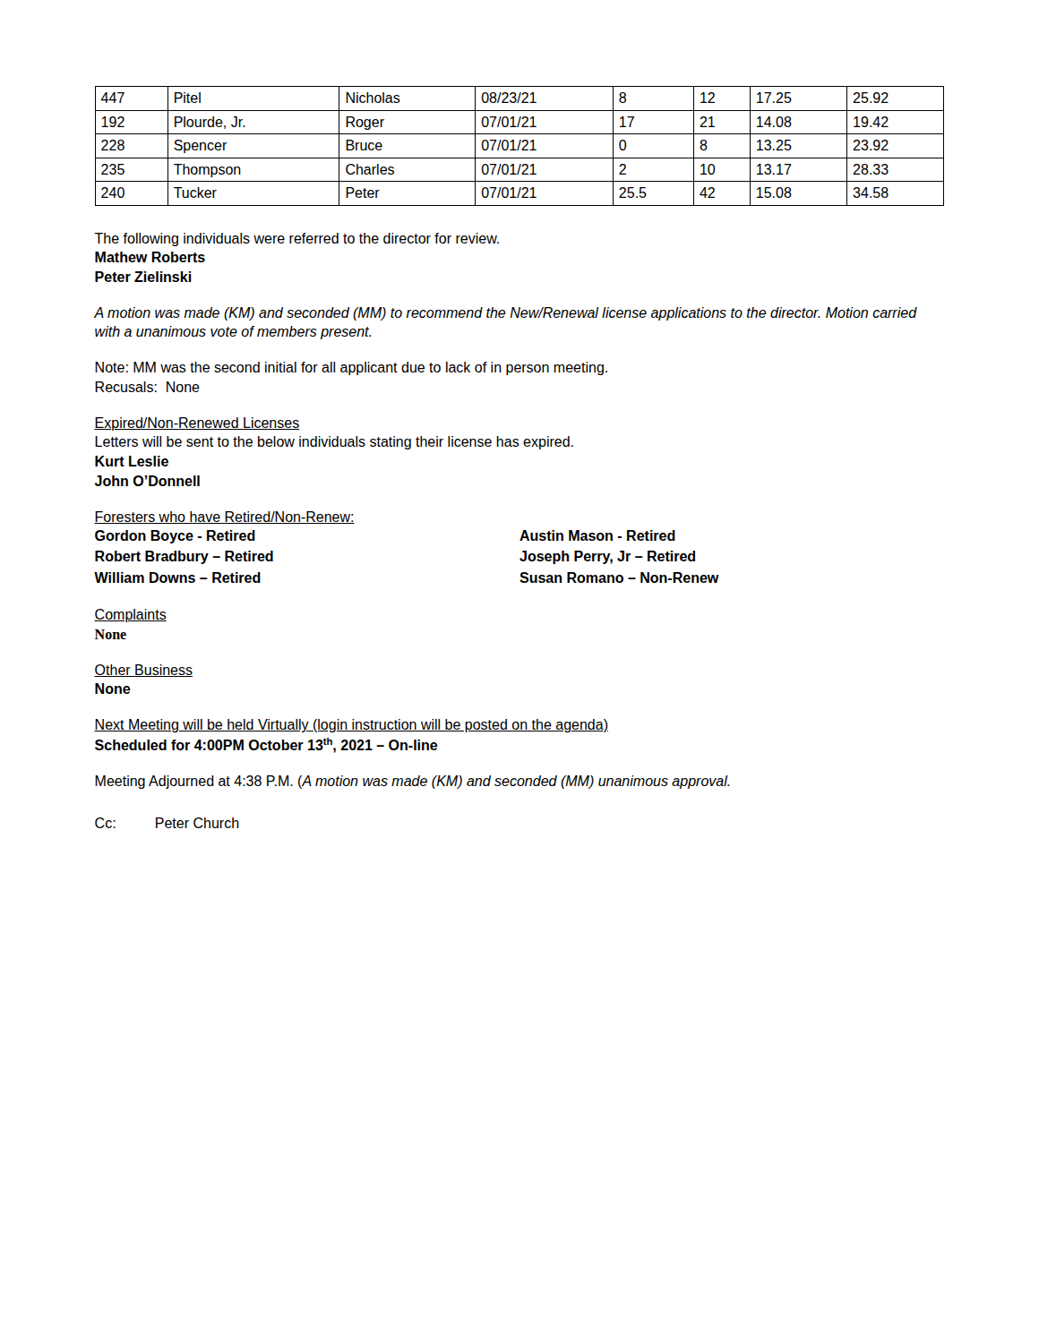| 447 | Pitel | Nicholas | 08/23/21 | 8 | 12 | 17.25 | 25.92 |
| 192 | Plourde, Jr. | Roger | 07/01/21 | 17 | 21 | 14.08 | 19.42 |
| 228 | Spencer | Bruce | 07/01/21 | 0 | 8 | 13.25 | 23.92 |
| 235 | Thompson | Charles | 07/01/21 | 2 | 10 | 13.17 | 28.33 |
| 240 | Tucker | Peter | 07/01/21 | 25.5 | 42 | 15.08 | 34.58 |
The following individuals were referred to the director for review.
Mathew Roberts
Peter Zielinski
A motion was made (KM) and seconded (MM) to recommend the New/Renewal license applications to the director. Motion carried with a unanimous vote of members present.
Note: MM was the second initial for all applicant due to lack of in person meeting.
Recusals: None
Expired/Non-Renewed Licenses
Letters will be sent to the below individuals stating their license has expired.
Kurt Leslie
John O’Donnell
Foresters who have Retired/Non-Renew:
| Gordon Boyce - Retired | Austin Mason - Retired |
| Robert Bradbury – Retired | Joseph Perry, Jr – Retired |
| William Downs – Retired | Susan Romano – Non-Renew |
Complaints
None
Other Business
None
Next Meeting will be held Virtually (login instruction will be posted on the agenda)
Scheduled for 4:00PM October 13th, 2021 – On-line
Meeting Adjourned at 4:38 P.M. (A motion was made (KM) and seconded (MM) unanimous approval.
Cc: Peter Church